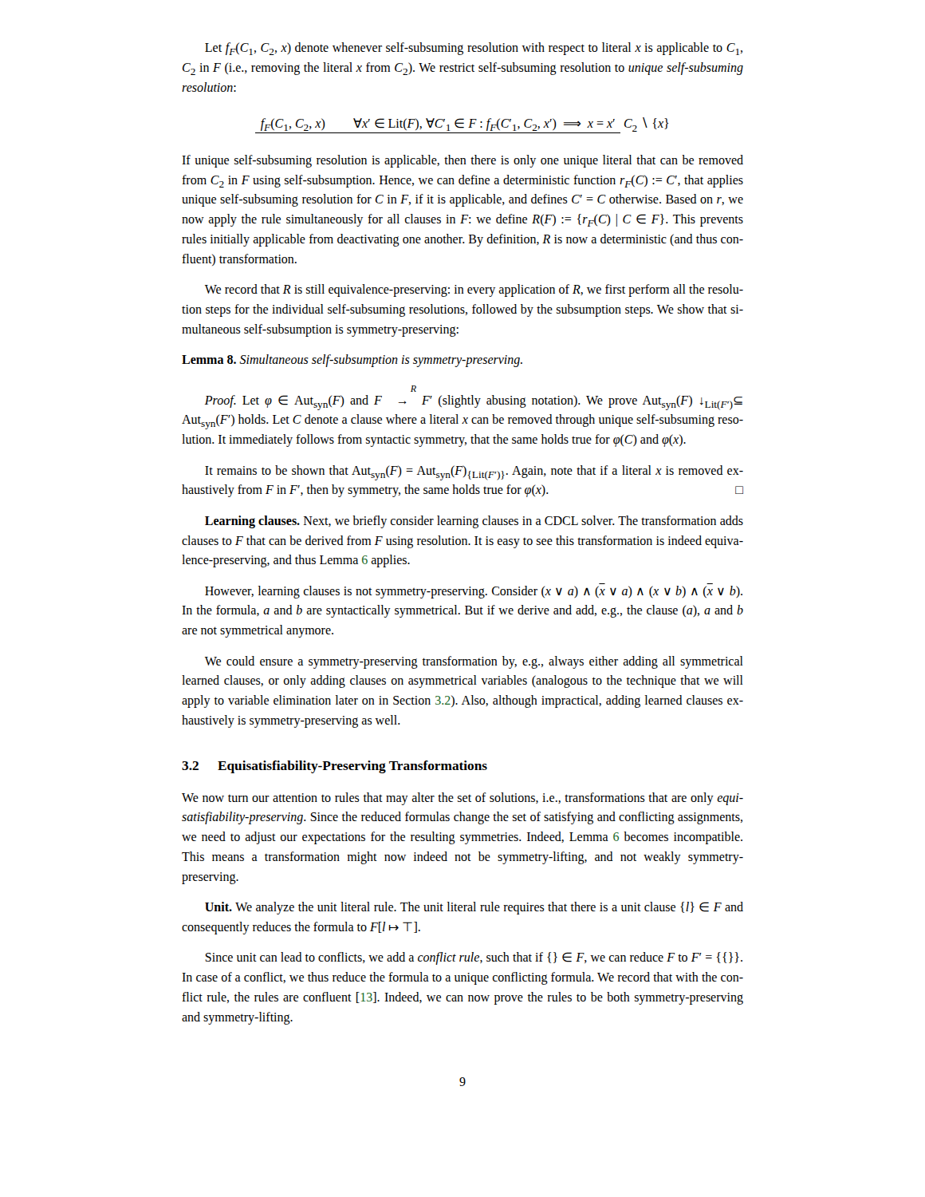Let fF(C1, C2, x) denote whenever self-subsuming resolution with respect to literal x is applicable to C1, C2 in F (i.e., removing the literal x from C2). We restrict self-subsuming resolution to unique self-subsuming resolution:
fF(C1, C2, x) ∀x′ ∈ Lit(F), ∀C′1 ∈ F : fF(C′1, C2, x′) ⟹ x = x′ C2 ∖ {x}
If unique self-subsuming resolution is applicable, then there is only one unique literal that can be removed from C2 in F using self-subsumption. Hence, we can define a deterministic function rF(C) := C′, that applies unique self-subsuming resolution for C in F, if it is applicable, and defines C′ = C otherwise. Based on r, we now apply the rule simultaneously for all clauses in F: we define R(F) := {rF(C) | C ∈ F}. This prevents rules initially applicable from deactivating one another. By definition, R is now a deterministic (and thus confluent) transformation.
We record that R is still equivalence-preserving: in every application of R, we first perform all the resolution steps for the individual self-subsuming resolutions, followed by the subsumption steps. We show that simultaneous self-subsumption is symmetry-preserving:
Lemma 8. Simultaneous self-subsumption is symmetry-preserving.
Proof. Let φ ∈ Autsyn(F) and F R
→ F′ (slightly abusing notation). We prove Autsyn(F) ↓Lit(F′)⊆ Autsyn(F′) holds. Let C denote a clause where a literal x can be removed through unique self-subsuming resolution. It immediately follows from syntactic symmetry, that the same holds true for φ(C) and φ(x).
It remains to be shown that Autsyn(F) = Autsyn(F){Lit(F′)}. Again, note that if a literal x is removed exhaustively from F in F′, then by symmetry, the same holds true for φ(x). □
Learning clauses. Next, we briefly consider learning clauses in a CDCL solver. The transformation adds clauses to F that can be derived from F using resolution. It is easy to see this transformation is indeed equivalence-preserving, and thus Lemma 6 applies.
However, learning clauses is not symmetry-preserving. Consider (x ∨ a) ∧ (x ∨ a) ∧ (x ∨ b) ∧ (x ∨ b). In the formula, a and b are syntactically symmetrical. But if we derive and add, e.g., the clause (a), a and b are not symmetrical anymore.
We could ensure a symmetry-preserving transformation by, e.g., always either adding all symmetrical learned clauses, or only adding clauses on asymmetrical variables (analogous to the technique that we will apply to variable elimination later on in Section 3.2). Also, although impractical, adding learned clauses exhaustively is symmetry-preserving as well.
3.2 Equisatisfiability-Preserving Transformations
We now turn our attention to rules that may alter the set of solutions, i.e., transformations that are only equisatisfiability-preserving. Since the reduced formulas change the set of satisfying and conflicting assignments, we need to adjust our expectations for the resulting symmetries. Indeed, Lemma 6 becomes incompatible. This means a transformation might now indeed not be symmetry-lifting, and not weakly symmetry-preserving.
Unit. We analyze the unit literal rule. The unit literal rule requires that there is a unit clause {l} ∈ F and consequently reduces the formula to F[l ↦ ⊤].
Since unit can lead to conflicts, we add a conflict rule, such that if {} ∈ F, we can reduce F to F′ = {{}}. In case of a conflict, we thus reduce the formula to a unique conflicting formula. We record that with the conflict rule, the rules are confluent [13]. Indeed, we can now prove the rules to be both symmetry-preserving and symmetry-lifting.
9